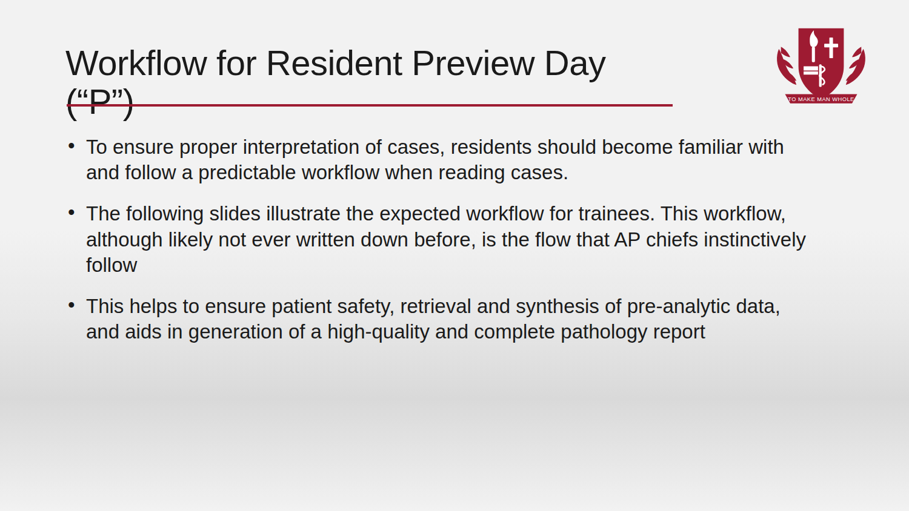TO MAKE MAN WHOLE
Workflow for Resident Preview Day (“P”)
To ensure proper interpretation of cases, residents should become familiar with and follow a predictable workflow when reading cases.
The following slides illustrate the expected workflow for trainees. This workflow, although likely not ever written down before, is the flow that AP chiefs instinctively follow
This helps to ensure patient safety, retrieval and synthesis of pre-analytic data, and aids in generation of a high-quality and complete pathology report